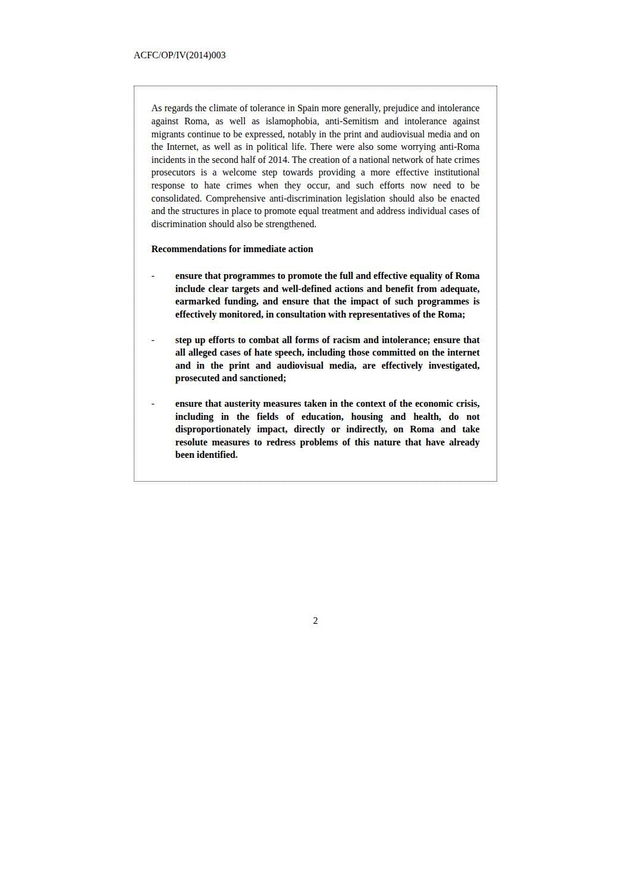ACFC/OP/IV(2014)003
As regards the climate of tolerance in Spain more generally, prejudice and intolerance against Roma, as well as islamophobia, anti-Semitism and intolerance against migrants continue to be expressed, notably in the print and audiovisual media and on the Internet, as well as in political life. There were also some worrying anti-Roma incidents in the second half of 2014. The creation of a national network of hate crimes prosecutors is a welcome step towards providing a more effective institutional response to hate crimes when they occur, and such efforts now need to be consolidated. Comprehensive anti-discrimination legislation should also be enacted and the structures in place to promote equal treatment and address individual cases of discrimination should also be strengthened.
Recommendations for immediate action
ensure that programmes to promote the full and effective equality of Roma include clear targets and well-defined actions and benefit from adequate, earmarked funding, and ensure that the impact of such programmes is effectively monitored, in consultation with representatives of the Roma;
step up efforts to combat all forms of racism and intolerance; ensure that all alleged cases of hate speech, including those committed on the internet and in the print and audiovisual media, are effectively investigated, prosecuted and sanctioned;
ensure that austerity measures taken in the context of the economic crisis, including in the fields of education, housing and health, do not disproportionately impact, directly or indirectly, on Roma and take resolute measures to redress problems of this nature that have already been identified.
2